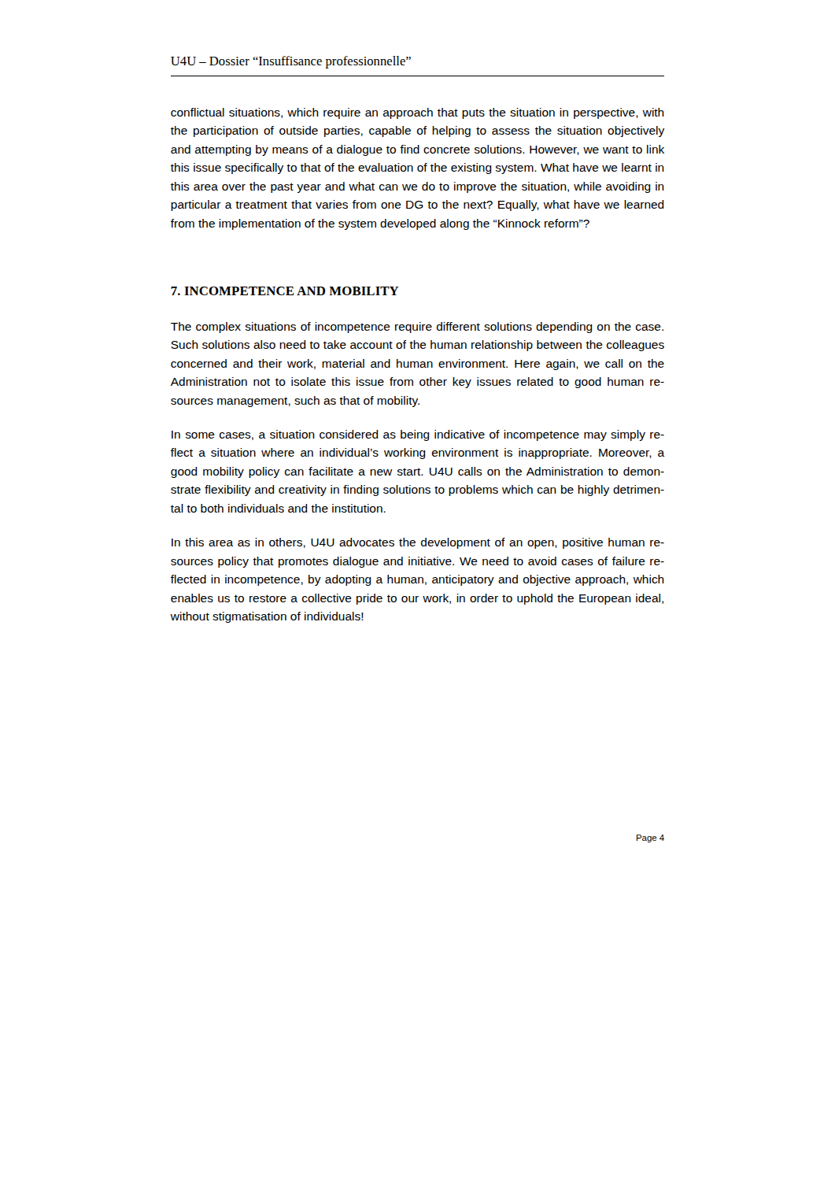U4U – Dossier “Insuffisance professionnelle”
conflictual situations, which require an approach that puts the situation in perspective, with the participation of outside parties, capable of helping to assess the situation objectively and attempting by means of a dialogue to find concrete solutions. However, we want to link this issue specifically to that of the evaluation of the existing system. What have we learnt in this area over the past year and what can we do to improve the situation, while avoiding in particular a treatment that varies from one DG to the next? Equally, what have we learned from the implementation of the system developed along the “Kinnock reform”?
7. INCOMPETENCE AND MOBILITY
The complex situations of incompetence require different solutions depending on the case. Such solutions also need to take account of the human relationship between the colleagues concerned and their work, material and human environment. Here again, we call on the Administration not to isolate this issue from other key issues related to good human resources management, such as that of mobility.
In some cases, a situation considered as being indicative of incompetence may simply reflect a situation where an individual’s working environment is inappropriate. Moreover, a good mobility policy can facilitate a new start. U4U calls on the Administration to demonstrate flexibility and creativity in finding solutions to problems which can be highly detrimental to both individuals and the institution.
In this area as in others, U4U advocates the development of an open, positive human resources policy that promotes dialogue and initiative. We need to avoid cases of failure reflected in incompetence, by adopting a human, anticipatory and objective approach, which enables us to restore a collective pride to our work, in order to uphold the European ideal, without stigmatisation of individuals!
Page 4